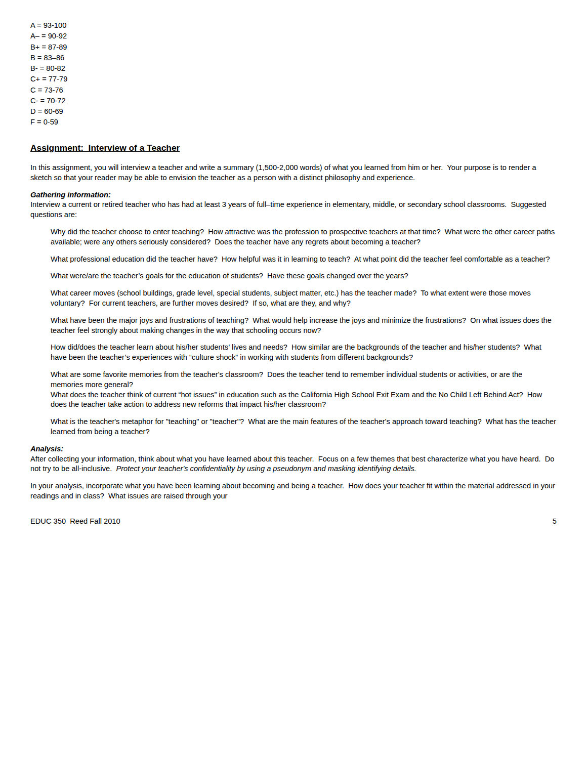A = 93-100
A– = 90-92
B+ = 87-89
B = 83–86
B- = 80-82
C+ = 77-79
C = 73-76
C- = 70-72
D = 60-69
F = 0-59
Assignment: Interview of a Teacher
In this assignment, you will interview a teacher and write a summary (1,500-2,000 words) of what you learned from him or her. Your purpose is to render a sketch so that your reader may be able to envision the teacher as a person with a distinct philosophy and experience.
Gathering information:
Interview a current or retired teacher who has had at least 3 years of full–time experience in elementary, middle, or secondary school classrooms. Suggested questions are:
Why did the teacher choose to enter teaching? How attractive was the profession to prospective teachers at that time? What were the other career paths available; were any others seriously considered? Does the teacher have any regrets about becoming a teacher?
What professional education did the teacher have? How helpful was it in learning to teach? At what point did the teacher feel comfortable as a teacher?
What were/are the teacher’s goals for the education of students? Have these goals changed over the years?
What career moves (school buildings, grade level, special students, subject matter, etc.) has the teacher made? To what extent were those moves voluntary? For current teachers, are further moves desired? If so, what are they, and why?
What have been the major joys and frustrations of teaching? What would help increase the joys and minimize the frustrations? On what issues does the teacher feel strongly about making changes in the way that schooling occurs now?
How did/does the teacher learn about his/her students’ lives and needs? How similar are the backgrounds of the teacher and his/her students? What have been the teacher’s experiences with “culture shock” in working with students from different backgrounds?
What are some favorite memories from the teacher's classroom? Does the teacher tend to remember individual students or activities, or are the memories more general?
What does the teacher think of current “hot issues” in education such as the California High School Exit Exam and the No Child Left Behind Act? How does the teacher take action to address new reforms that impact his/her classroom?
What is the teacher's metaphor for "teaching" or "teacher"? What are the main features of the teacher's approach toward teaching? What has the teacher learned from being a teacher?
Analysis:
After collecting your information, think about what you have learned about this teacher. Focus on a few themes that best characterize what you have heard. Do not try to be all-inclusive. Protect your teacher's confidentiality by using a pseudonym and masking identifying details.
In your analysis, incorporate what you have been learning about becoming and being a teacher. How does your teacher fit within the material addressed in your readings and in class? What issues are raised through your
EDUC 350 Reed Fall 2010 5